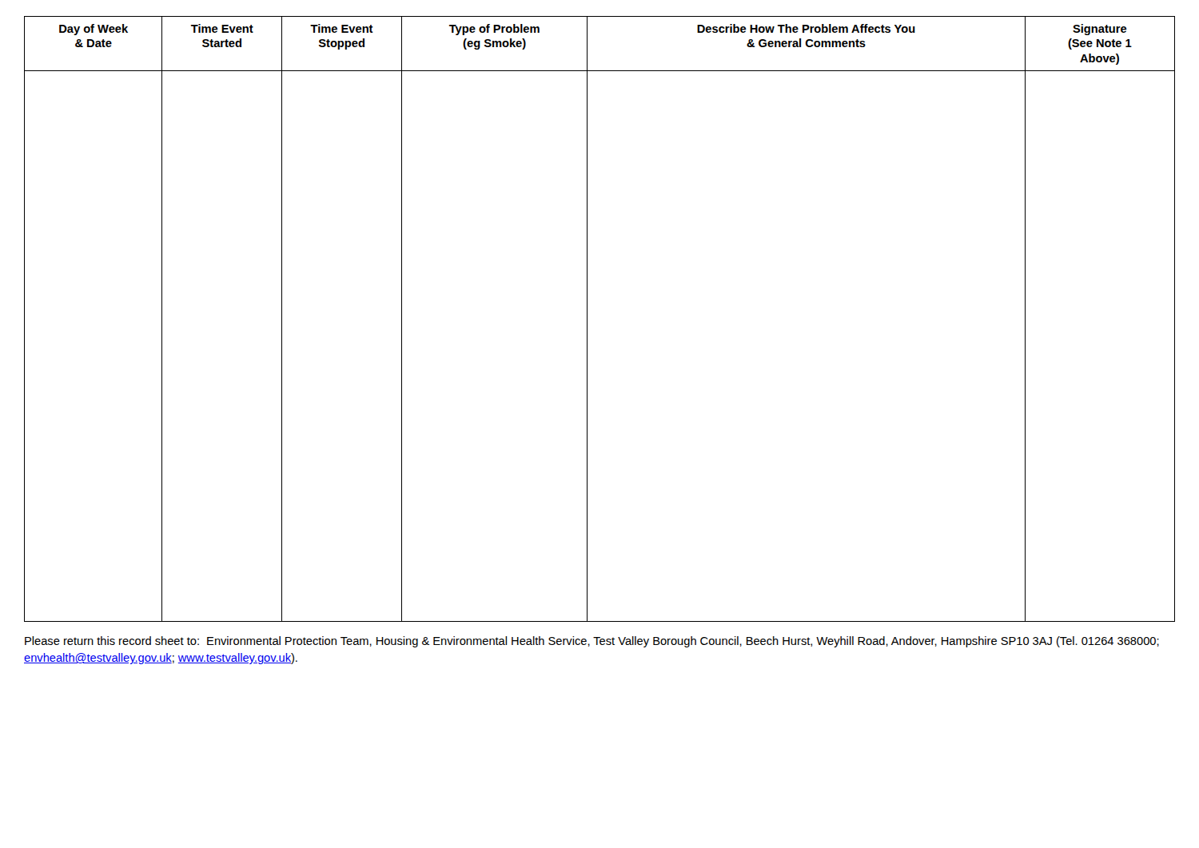| Day of Week & Date | Time Event Started | Time Event Stopped | Type of Problem (eg Smoke) | Describe How The Problem Affects You & General Comments | Signature (See Note 1 Above) |
| --- | --- | --- | --- | --- | --- |
Please return this record sheet to: Environmental Protection Team, Housing & Environmental Health Service, Test Valley Borough Council, Beech Hurst, Weyhill Road, Andover, Hampshire SP10 3AJ (Tel. 01264 368000; envhealth@testvalley.gov.uk; www.testvalley.gov.uk).